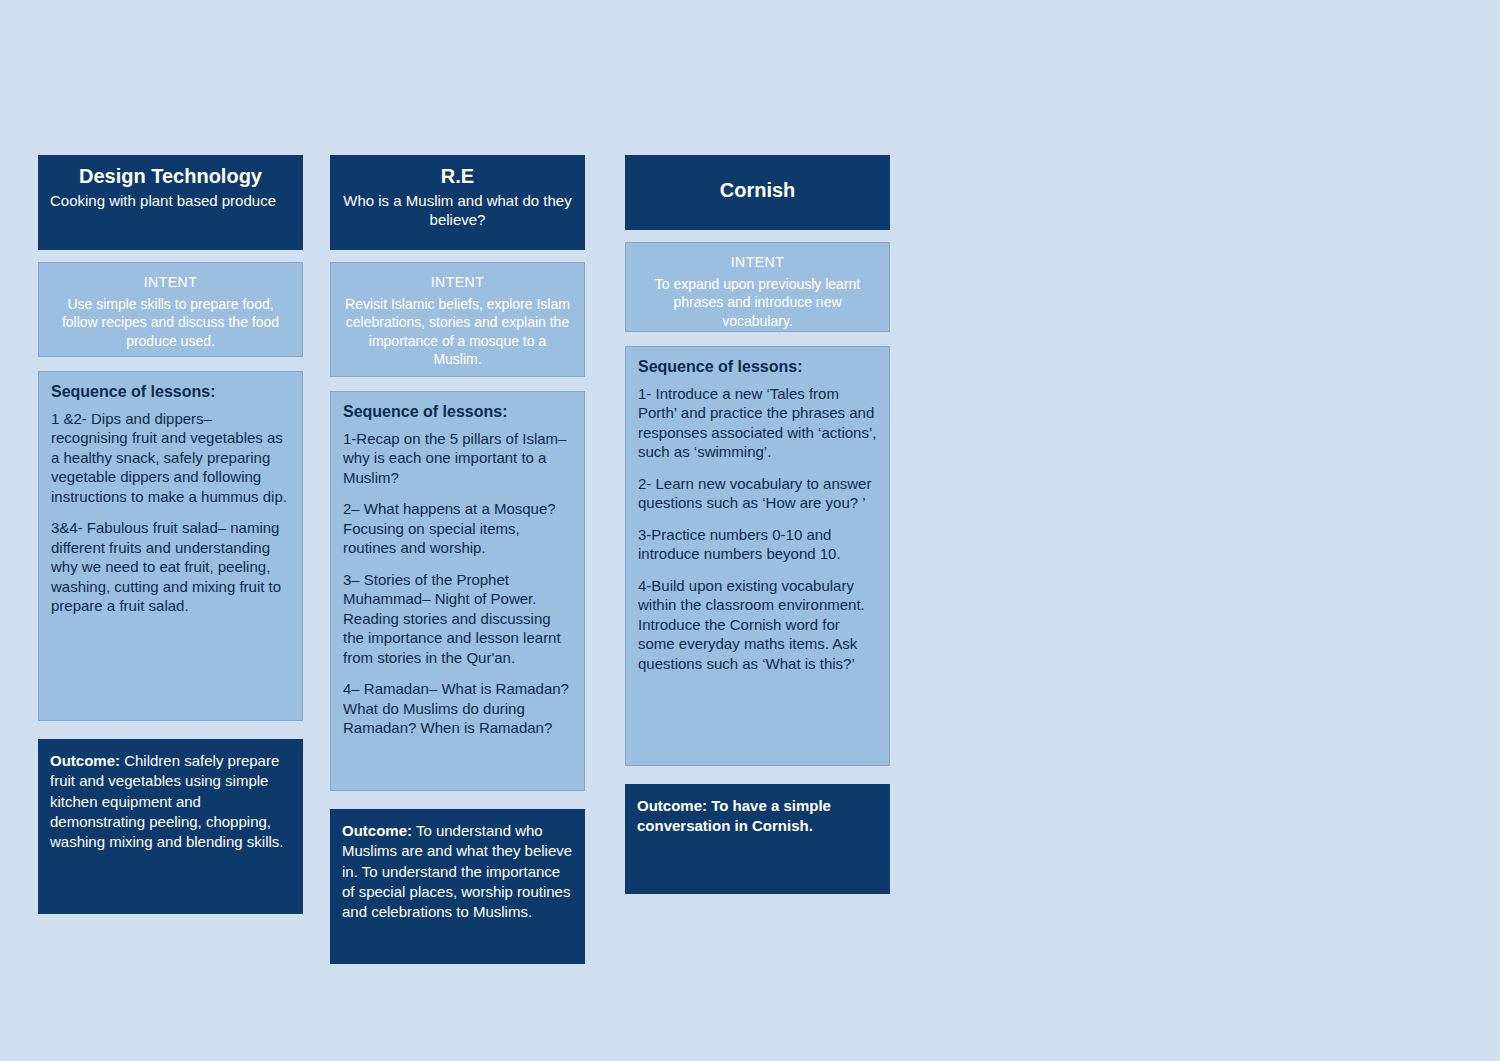Design Technology
Cooking with plant based produce
INTENT Use simple skills to prepare food, follow recipes and discuss the food produce used.
Sequence of lessons:
1 &2- Dips and dippers– recognising fruit and vegetables as a healthy snack, safely preparing vegetable dippers and following instructions to make a hummus dip.
3&4- Fabulous fruit salad– naming different fruits and understanding why we need to eat fruit, peeling, washing, cutting and mixing fruit to prepare a fruit salad.
Outcome: Children safely prepare fruit and vegetables using simple kitchen equipment and demonstrating peeling, chopping, washing mixing and blending skills.
R.E
Who is a Muslim and what do they believe?
INTENT Revisit Islamic beliefs, explore Islam celebrations, stories and explain the importance of a mosque to a Muslim.
Sequence of lessons:
1-Recap on the 5 pillars of Islam– why is each one important to a Muslim?
2– What happens at a Mosque? Focusing on special items, routines and worship.
3– Stories of the Prophet Muhammad– Night of Power. Reading stories and discussing the importance and lesson learnt from stories in the Qur'an.
4– Ramadan– What is Ramadan? What do Muslims do during Ramadan? When is Ramadan?
Outcome: To understand who Muslims are and what they believe in. To understand the importance of special places, worship routines and celebrations to Muslims.
Cornish
INTENT To expand upon previously learnt phrases and introduce new vocabulary.
Sequence of lessons:
1- Introduce a new ‘Tales from Porth’ and practice the phrases and responses associated with ‘actions’, such as ‘swimming’.
2- Learn new vocabulary to answer questions such as ‘How are you? ’
3-Practice numbers 0-10 and introduce numbers beyond 10.
4-Build upon existing vocabulary within the classroom environment. Introduce the Cornish word for some everyday maths items. Ask questions such as ‘What is this?’
Outcome: To have a simple conversation in Cornish.